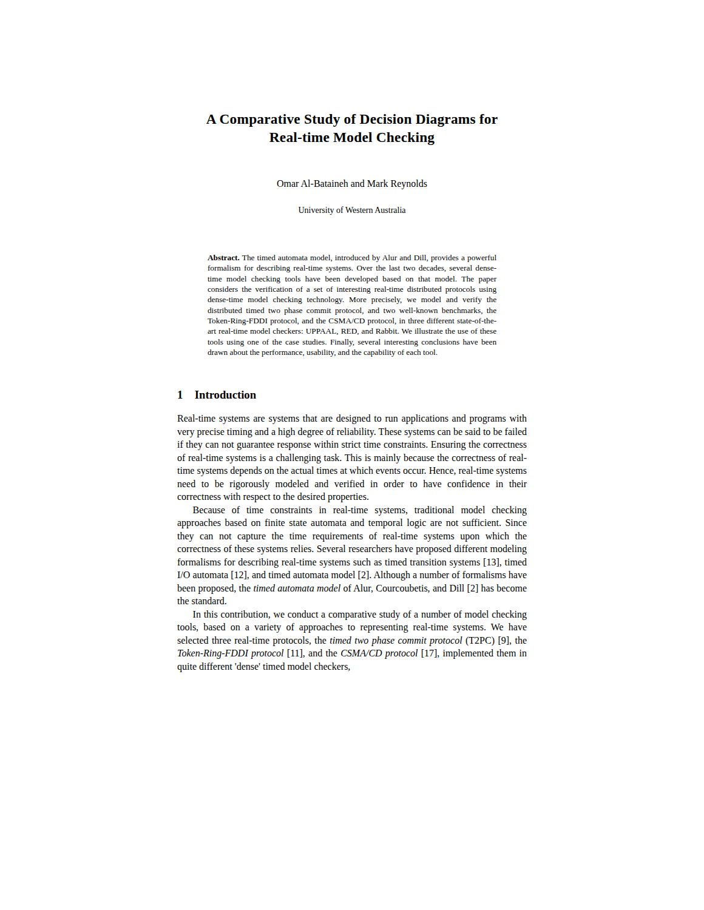A Comparative Study of Decision Diagrams for
Real-time Model Checking
Omar Al-Bataineh and Mark Reynolds
University of Western Australia
Abstract. The timed automata model, introduced by Alur and Dill, provides a powerful formalism for describing real-time systems. Over the last two decades, several dense-time model checking tools have been developed based on that model. The paper considers the verification of a set of interesting real-time distributed protocols using dense-time model checking technology. More precisely, we model and verify the distributed timed two phase commit protocol, and two well-known benchmarks, the Token-Ring-FDDI protocol, and the CSMA/CD protocol, in three different state-of-the-art real-time model checkers: UPPAAL, RED, and Rabbit. We illustrate the use of these tools using one of the case studies. Finally, several interesting conclusions have been drawn about the performance, usability, and the capability of each tool.
1 Introduction
Real-time systems are systems that are designed to run applications and programs with very precise timing and a high degree of reliability. These systems can be said to be failed if they can not guarantee response within strict time constraints. Ensuring the correctness of real-time systems is a challenging task. This is mainly because the correctness of real-time systems depends on the actual times at which events occur. Hence, real-time systems need to be rigorously modeled and verified in order to have confidence in their correctness with respect to the desired properties.
Because of time constraints in real-time systems, traditional model checking approaches based on finite state automata and temporal logic are not sufficient. Since they can not capture the time requirements of real-time systems upon which the correctness of these systems relies. Several researchers have proposed different modeling formalisms for describing real-time systems such as timed transition systems [13], timed I/O automata [12], and timed automata model [2]. Although a number of formalisms have been proposed, the timed automata model of Alur, Courcoubetis, and Dill [2] has become the standard.
In this contribution, we conduct a comparative study of a number of model checking tools, based on a variety of approaches to representing real-time systems. We have selected three real-time protocols, the timed two phase commit protocol (T2PC) [9], the Token-Ring-FDDI protocol [11], and the CSMA/CD protocol [17], implemented them in quite different 'dense' timed model checkers,